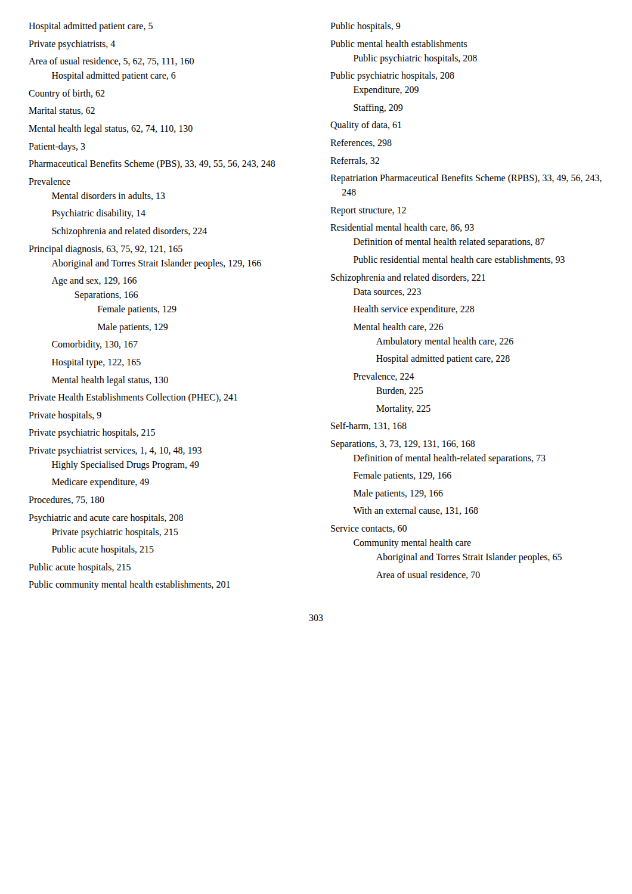Hospital admitted patient care, 5
Private psychiatrists, 4
Area of usual residence, 5, 62, 75, 111, 160
Hospital admitted patient care, 6
Country of birth, 62
Marital status, 62
Mental health legal status, 62, 74, 110, 130
Patient-days, 3
Pharmaceutical Benefits Scheme (PBS), 33, 49, 55, 56, 243, 248
Prevalence
Mental disorders in adults, 13
Psychiatric disability, 14
Schizophrenia and related disorders, 224
Principal diagnosis, 63, 75, 92, 121, 165
Aboriginal and Torres Strait Islander peoples, 129, 166
Age and sex, 129, 166
Separations, 166
Female patients, 129
Male patients, 129
Comorbidity, 130, 167
Hospital type, 122, 165
Mental health legal status, 130
Private Health Establishments Collection (PHEC), 241
Private hospitals, 9
Private psychiatric hospitals, 215
Private psychiatrist services, 1, 4, 10, 48, 193
Highly Specialised Drugs Program, 49
Medicare expenditure, 49
Procedures, 75, 180
Psychiatric and acute care hospitals, 208
Private psychiatric hospitals, 215
Public acute hospitals, 215
Public acute hospitals, 215
Public community mental health establishments, 201
Public hospitals, 9
Public mental health establishments
Public psychiatric hospitals, 208
Public psychiatric hospitals, 208
Expenditure, 209
Staffing, 209
Quality of data, 61
References, 298
Referrals, 32
Repatriation Pharmaceutical Benefits Scheme (RPBS), 33, 49, 56, 243, 248
Report structure, 12
Residential mental health care, 86, 93
Definition of mental health related separations, 87
Public residential mental health care establishments, 93
Schizophrenia and related disorders, 221
Data sources, 223
Health service expenditure, 228
Mental health care, 226
Ambulatory mental health care, 226
Hospital admitted patient care, 228
Prevalence, 224
Burden, 225
Mortality, 225
Self-harm, 131, 168
Separations, 3, 73, 129, 131, 166, 168
Definition of mental health-related separations, 73
Female patients, 129, 166
Male patients, 129, 166
With an external cause, 131, 168
Service contacts, 60
Community mental health care
Aboriginal and Torres Strait Islander peoples, 65
Area of usual residence, 70
303